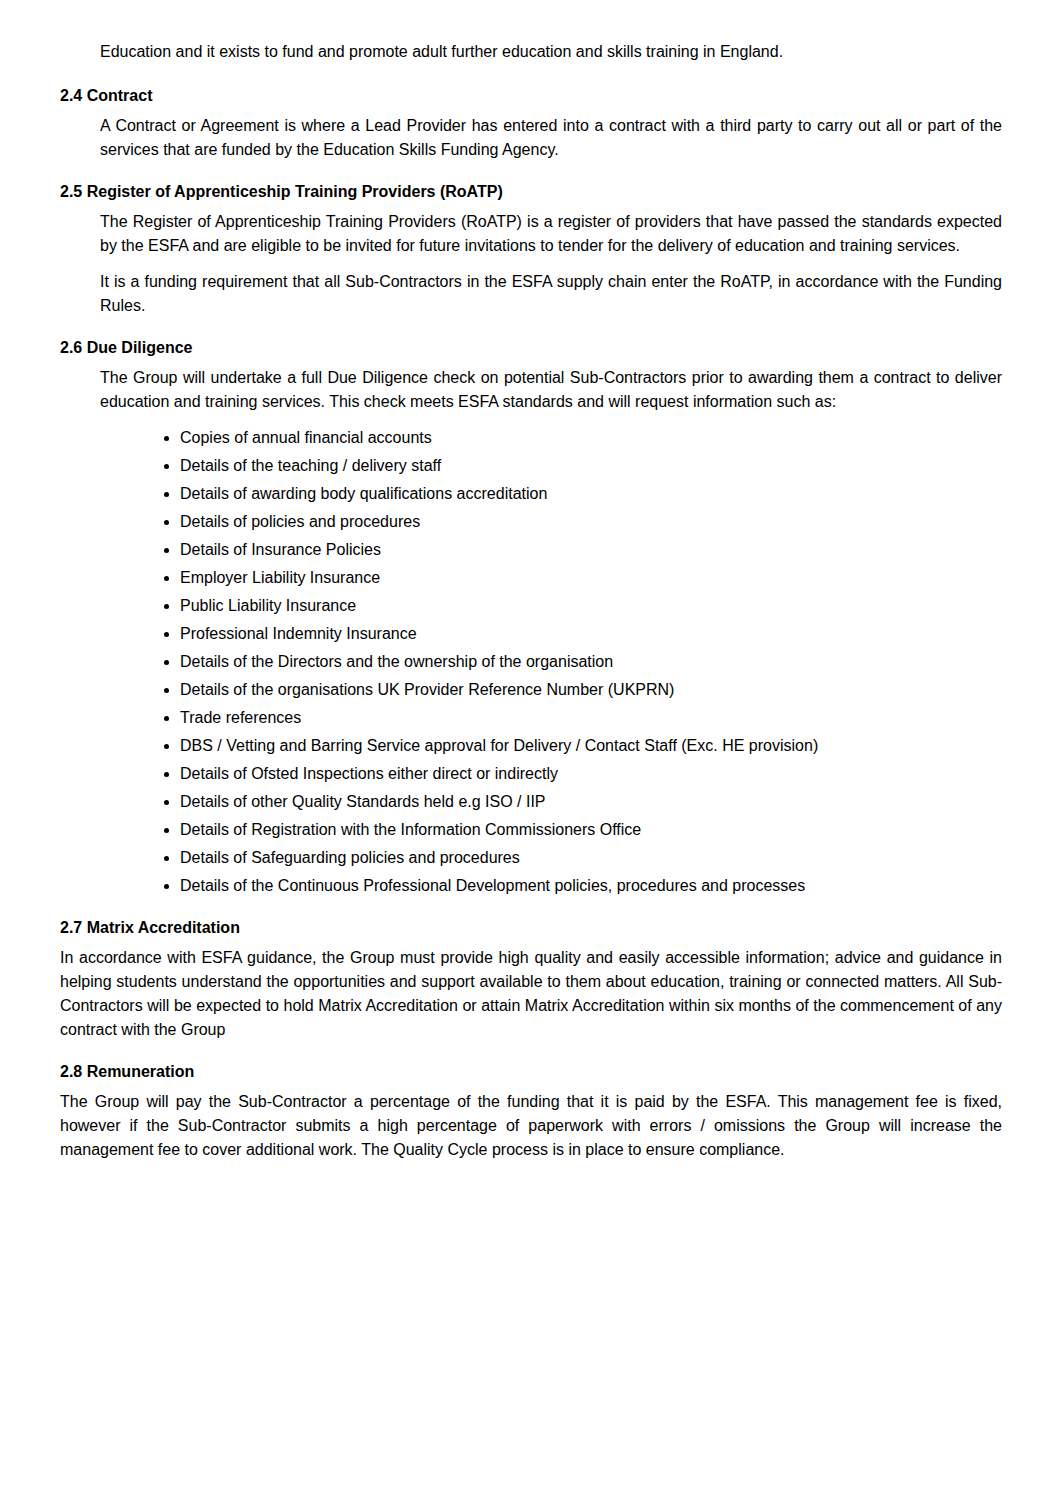Education and it exists to fund and promote adult further education and skills training in England.
2.4 Contract
A Contract or Agreement is where a Lead Provider has entered into a contract with a third party to carry out all or part of the services that are funded by the Education Skills Funding Agency.
2.5 Register of Apprenticeship Training Providers (RoATP)
The Register of Apprenticeship Training Providers (RoATP) is a register of providers that have passed the standards expected by the ESFA and are eligible to be invited for future invitations to tender for the delivery of education and training services.
It is a funding requirement that all Sub-Contractors in the ESFA supply chain enter the RoATP, in accordance with the Funding Rules.
2.6 Due Diligence
The Group will undertake a full Due Diligence check on potential Sub-Contractors prior to awarding them a contract to deliver education and training services. This check meets ESFA standards and will request information such as:
Copies of annual financial accounts
Details of the teaching / delivery staff
Details of awarding body qualifications accreditation
Details of policies and procedures
Details of Insurance Policies
Employer Liability Insurance
Public Liability Insurance
Professional Indemnity Insurance
Details of the Directors and the ownership of the organisation
Details of the organisations UK Provider Reference Number (UKPRN)
Trade references
DBS / Vetting and Barring Service approval for Delivery / Contact Staff (Exc. HE provision)
Details of Ofsted Inspections either direct or indirectly
Details of other Quality Standards held e.g ISO / IIP
Details of Registration with the Information Commissioners Office
Details of Safeguarding policies and procedures
Details of the Continuous Professional Development policies, procedures and processes
2.7 Matrix Accreditation
In accordance with ESFA guidance, the Group must provide high quality and easily accessible information; advice and guidance in helping students understand the opportunities and support available to them about education, training or connected matters. All Sub-Contractors will be expected to hold Matrix Accreditation or attain Matrix Accreditation within six months of the commencement of any contract with the Group
2.8 Remuneration
The Group will pay the Sub-Contractor a percentage of the funding that it is paid by the ESFA. This management fee is fixed, however if the Sub-Contractor submits a high percentage of paperwork with errors / omissions the Group will increase the management fee to cover additional work. The Quality Cycle process is in place to ensure compliance.